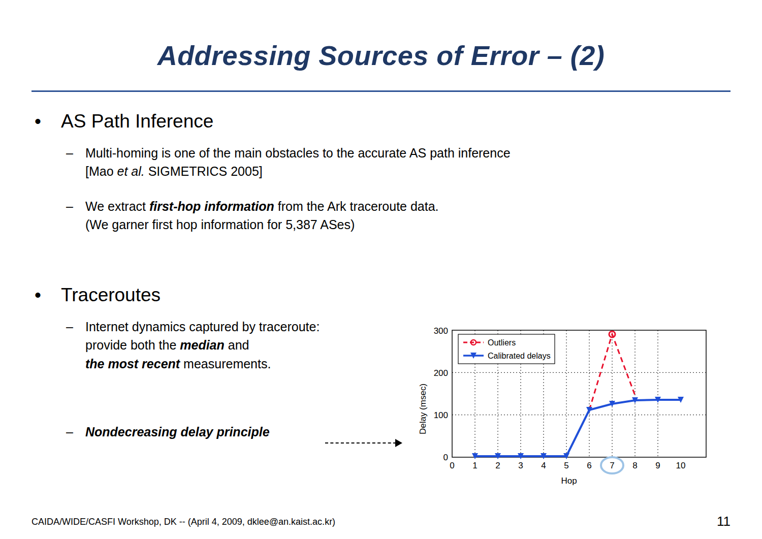Addressing Sources of Error – (2)
• AS Path Inference
– Multi-homing is one of the main obstacles to the accurate AS path inference
[Mao et al. SIGMETRICS 2005]
– We extract first-hop information from the Ark traceroute data.
(We garner first hop information for 5,387 ASes)
• Traceroutes
– Internet dynamics captured by traceroute:
provide both the median and
the most recent measurements.
– Nondecreasing delay principle
Delay (msec) Hop 300 200 100 0 0 1 2 3 4 5 6 7 8 9 10 Outliers Calibrated delays
CAIDA/WIDE/CASFI Workshop, DK -- (April 4, 2009, dklee@an.kaist.ac.kr)
11